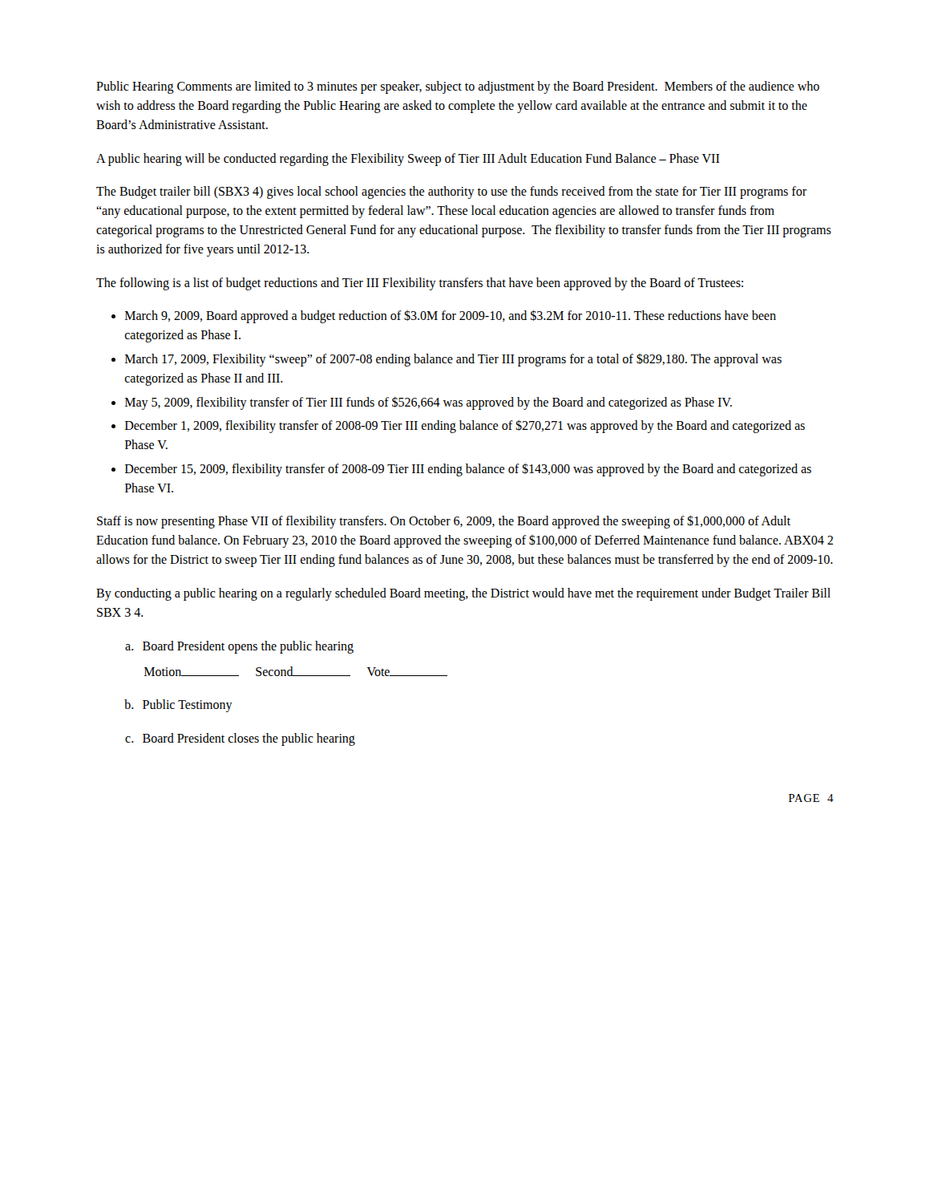Public Hearing Comments are limited to 3 minutes per speaker, subject to adjustment by the Board President. Members of the audience who wish to address the Board regarding the Public Hearing are asked to complete the yellow card available at the entrance and submit it to the Board’s Administrative Assistant.
A public hearing will be conducted regarding the Flexibility Sweep of Tier III Adult Education Fund Balance – Phase VII
The Budget trailer bill (SBX3 4) gives local school agencies the authority to use the funds received from the state for Tier III programs for “any educational purpose, to the extent permitted by federal law”. These local education agencies are allowed to transfer funds from categorical programs to the Unrestricted General Fund for any educational purpose. The flexibility to transfer funds from the Tier III programs is authorized for five years until 2012-13.
The following is a list of budget reductions and Tier III Flexibility transfers that have been approved by the Board of Trustees:
March 9, 2009, Board approved a budget reduction of $3.0M for 2009-10, and $3.2M for 2010-11. These reductions have been categorized as Phase I.
March 17, 2009, Flexibility “sweep” of 2007-08 ending balance and Tier III programs for a total of $829,180. The approval was categorized as Phase II and III.
May 5, 2009, flexibility transfer of Tier III funds of $526,664 was approved by the Board and categorized as Phase IV.
December 1, 2009, flexibility transfer of 2008-09 Tier III ending balance of $270,271 was approved by the Board and categorized as Phase V.
December 15, 2009, flexibility transfer of 2008-09 Tier III ending balance of $143,000 was approved by the Board and categorized as Phase VI.
Staff is now presenting Phase VII of flexibility transfers. On October 6, 2009, the Board approved the sweeping of $1,000,000 of Adult Education fund balance. On February 23, 2010 the Board approved the sweeping of $100,000 of Deferred Maintenance fund balance. ABX04 2 allows for the District to sweep Tier III ending fund balances as of June 30, 2008, but these balances must be transferred by the end of 2009-10.
By conducting a public hearing on a regularly scheduled Board meeting, the District would have met the requirement under Budget Trailer Bill SBX 3 4.
Board President opens the public hearing
Motion Second Vote
Public Testimony
Board President closes the public hearing
PAGE 4